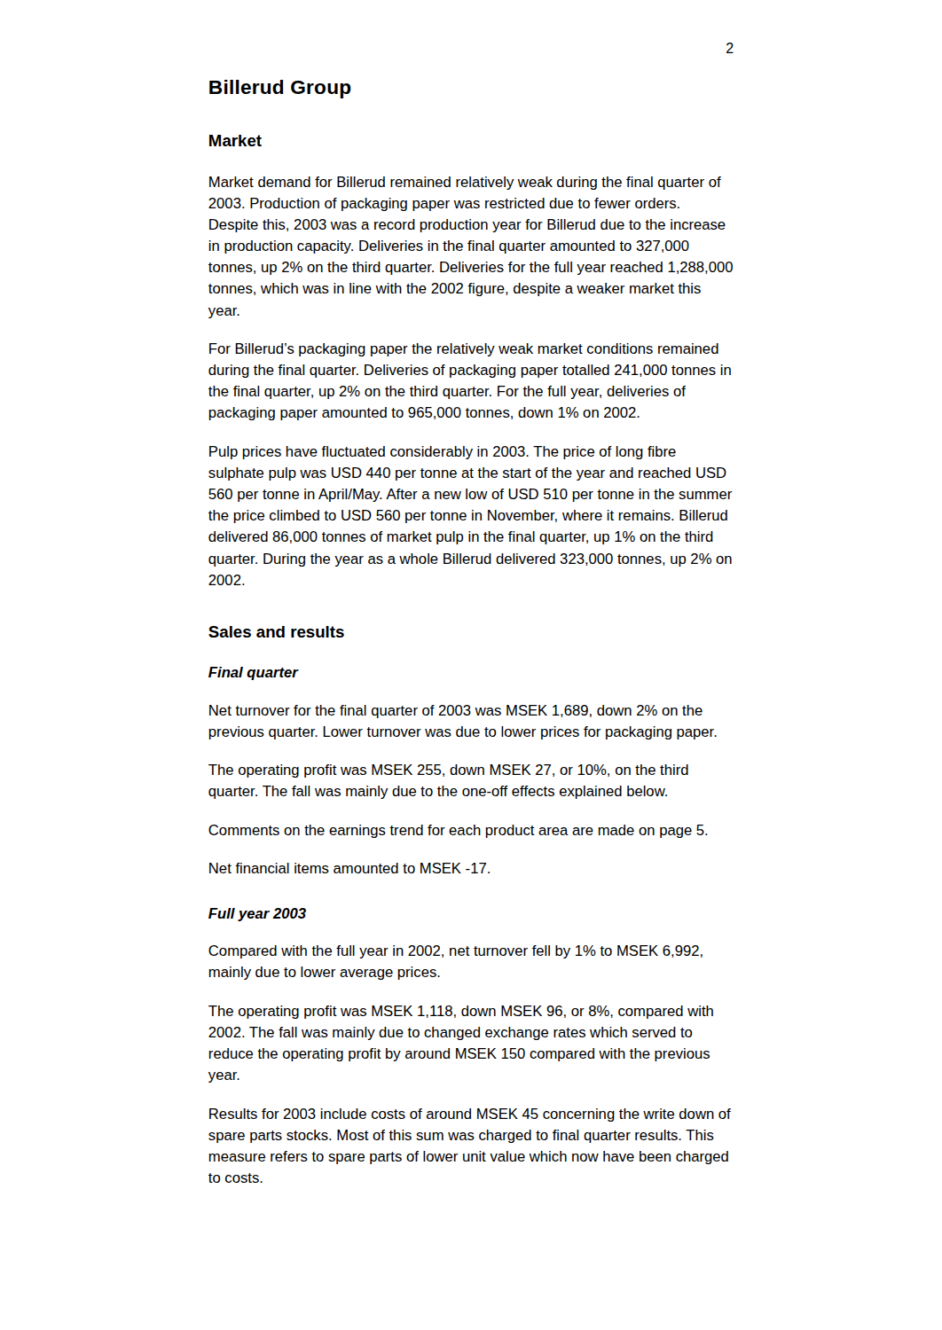2
Billerud Group
Market
Market demand for Billerud remained relatively weak during the final quarter of 2003. Production of packaging paper was restricted due to fewer orders. Despite this, 2003 was a record production year for Billerud due to the increase in production capacity. Deliveries in the final quarter amounted to 327,000 tonnes, up 2% on the third quarter. Deliveries for the full year reached 1,288,000 tonnes, which was in line with the 2002 figure, despite a weaker market this year.
For Billerud’s packaging paper the relatively weak market conditions remained during the final quarter. Deliveries of packaging paper totalled 241,000 tonnes in the final quarter, up 2% on the third quarter. For the full year, deliveries of packaging paper amounted to 965,000 tonnes, down 1% on 2002.
Pulp prices have fluctuated considerably in 2003. The price of long fibre sulphate pulp was USD 440 per tonne at the start of the year and reached USD 560 per tonne in April/May. After a new low of USD 510 per tonne in the summer the price climbed to USD 560 per tonne in November, where it remains. Billerud delivered 86,000 tonnes of market pulp in the final quarter, up 1% on the third quarter. During the year as a whole Billerud delivered 323,000 tonnes, up 2% on 2002.
Sales and results
Final quarter
Net turnover for the final quarter of 2003 was MSEK 1,689, down 2% on the previous quarter. Lower turnover was due to lower prices for packaging paper.
The operating profit was MSEK 255, down MSEK 27, or 10%, on the third quarter. The fall was mainly due to the one-off effects explained below.
Comments on the earnings trend for each product area are made on page 5.
Net financial items amounted to MSEK -17.
Full year 2003
Compared with the full year in 2002, net turnover fell by 1% to MSEK 6,992, mainly due to lower average prices.
The operating profit was MSEK 1,118, down MSEK 96, or 8%, compared with 2002. The fall was mainly due to changed exchange rates which served to reduce the operating profit by around MSEK 150 compared with the previous year.
Results for 2003 include costs of around MSEK 45 concerning the write down of spare parts stocks. Most of this sum was charged to final quarter results. This measure refers to spare parts of lower unit value which now have been charged to costs.